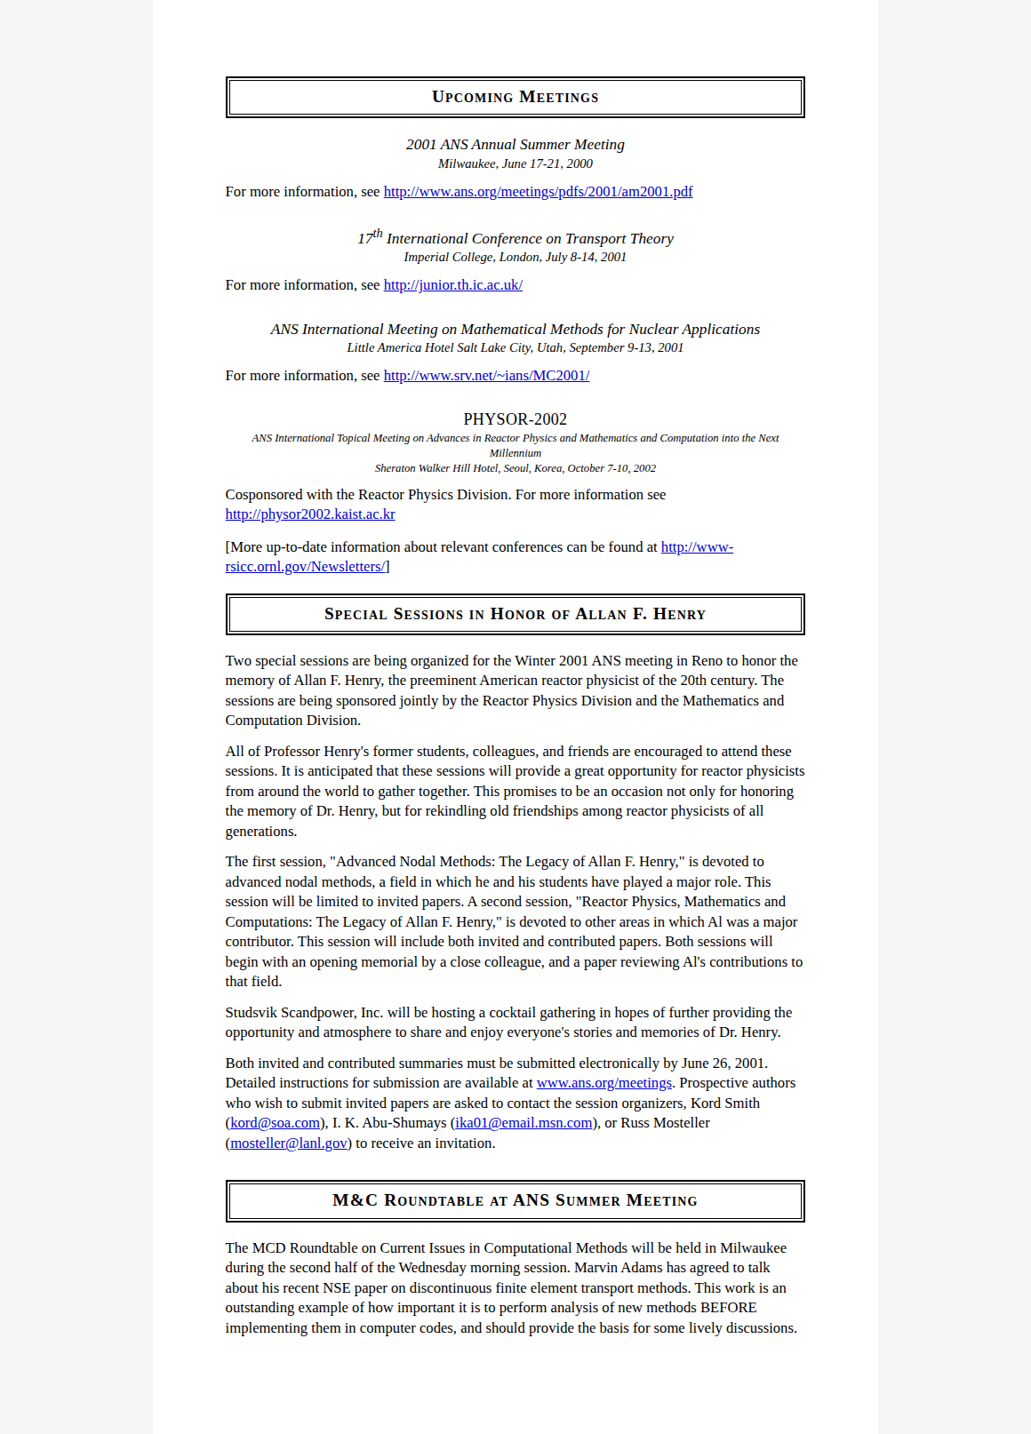Upcoming Meetings
2001 ANS Annual Summer Meeting
Milwaukee, June 17-21, 2000
For more information, see http://www.ans.org/meetings/pdfs/2001/am2001.pdf
17th International Conference on Transport Theory
Imperial College, London, July 8-14, 2001
For more information, see http://junior.th.ic.ac.uk/
ANS International Meeting on Mathematical Methods for Nuclear Applications
Little America Hotel Salt Lake City, Utah, September 9-13, 2001
For more information, see http://www.srv.net/~ians/MC2001/
PHYSOR-2002
ANS International Topical Meeting on Advances in Reactor Physics and Mathematics and Computation into the Next Millennium
Sheraton Walker Hill Hotel, Seoul, Korea, October 7-10, 2002
Cosponsored with the Reactor Physics Division. For more information see http://physor2002.kaist.ac.kr
[More up-to-date information about relevant conferences can be found at http://www-rsicc.ornl.gov/Newsletters/]
Special Sessions in Honor of Allan F. Henry
Two special sessions are being organized for the Winter 2001 ANS meeting in Reno to honor the memory of Allan F. Henry, the preeminent American reactor physicist of the 20th century. The sessions are being sponsored jointly by the Reactor Physics Division and the Mathematics and Computation Division.
All of Professor Henry's former students, colleagues, and friends are encouraged to attend these sessions. It is anticipated that these sessions will provide a great opportunity for reactor physicists from around the world to gather together. This promises to be an occasion not only for honoring the memory of Dr. Henry, but for rekindling old friendships among reactor physicists of all generations.
The first session, "Advanced Nodal Methods: The Legacy of Allan F. Henry," is devoted to advanced nodal methods, a field in which he and his students have played a major role. This session will be limited to invited papers. A second session, "Reactor Physics, Mathematics and Computations: The Legacy of Allan F. Henry," is devoted to other areas in which Al was a major contributor. This session will include both invited and contributed papers. Both sessions will begin with an opening memorial by a close colleague, and a paper reviewing Al's contributions to that field.
Studsvik Scandpower, Inc. will be hosting a cocktail gathering in hopes of further providing the opportunity and atmosphere to share and enjoy everyone's stories and memories of Dr. Henry.
Both invited and contributed summaries must be submitted electronically by June 26, 2001. Detailed instructions for submission are available at www.ans.org/meetings. Prospective authors who wish to submit invited papers are asked to contact the session organizers, Kord Smith (kord@soa.com), I. K. Abu-Shumays (ika01@email.msn.com), or Russ Mosteller (mosteller@lanl.gov) to receive an invitation.
M&C Roundtable at ANS Summer Meeting
The MCD Roundtable on Current Issues in Computational Methods will be held in Milwaukee during the second half of the Wednesday morning session. Marvin Adams has agreed to talk about his recent NSE paper on discontinuous finite element transport methods. This work is an outstanding example of how important it is to perform analysis of new methods BEFORE implementing them in computer codes, and should provide the basis for some lively discussions.